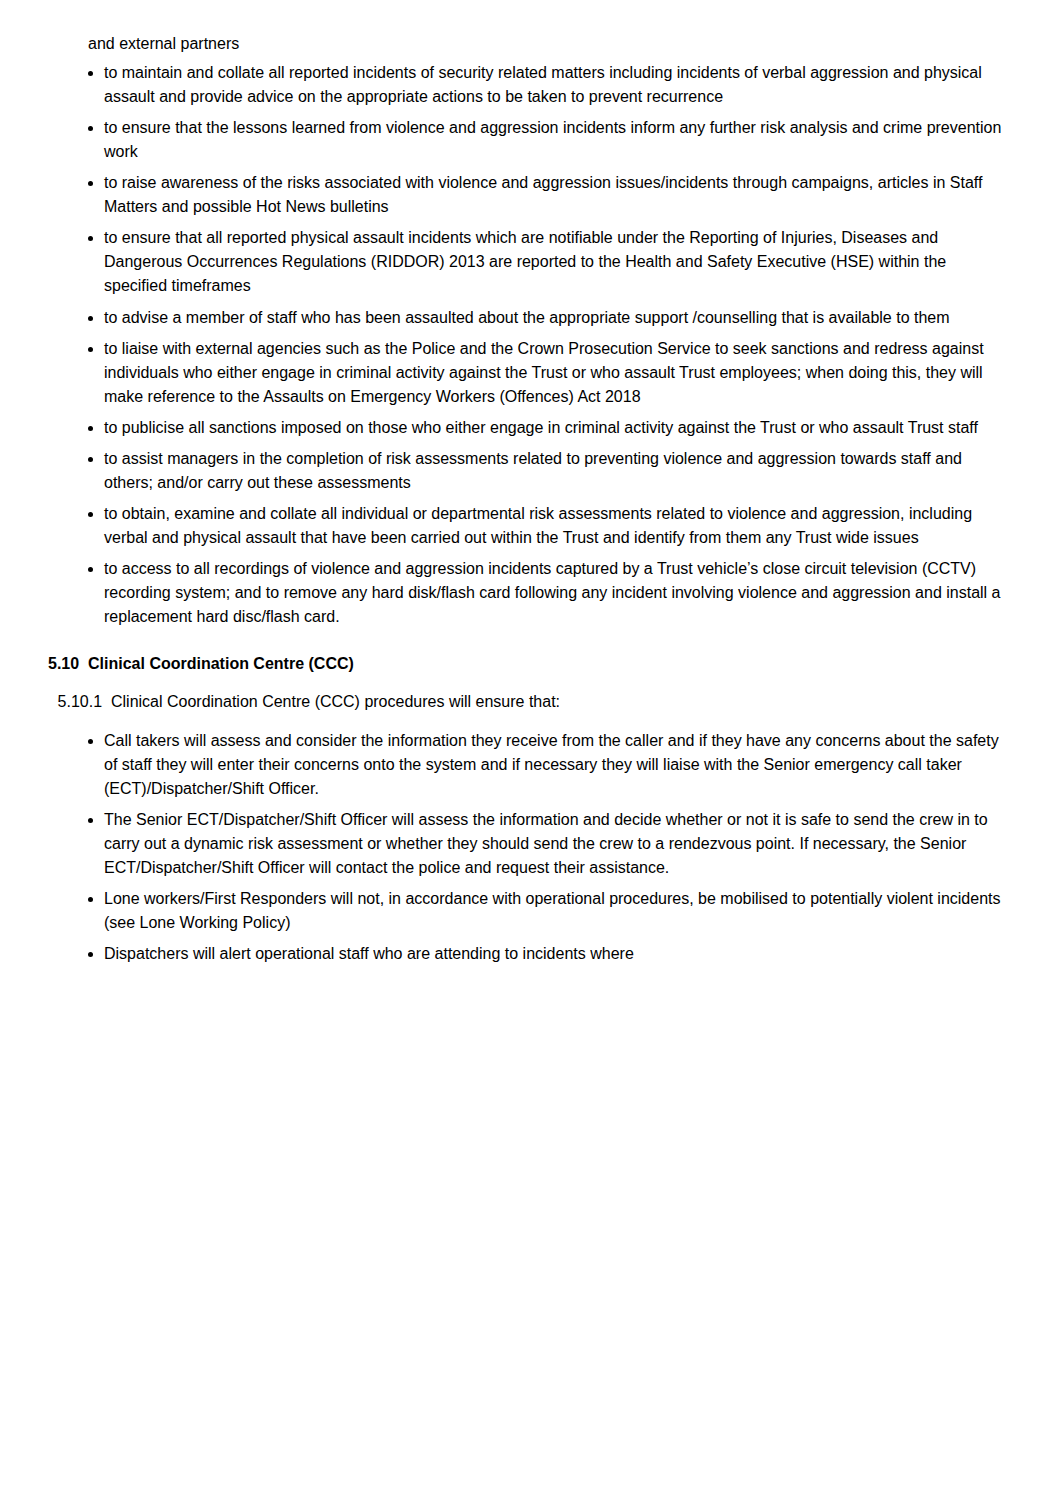and external partners
to maintain and collate all reported incidents of security related matters including incidents of verbal aggression and physical assault and provide advice on the appropriate actions to be taken to prevent recurrence
to ensure that the lessons learned from violence and aggression incidents inform any further risk analysis and crime prevention work
to raise awareness of the risks associated with violence and aggression issues/incidents through campaigns, articles in Staff Matters and possible Hot News bulletins
to ensure that all reported physical assault incidents which are notifiable under the Reporting of Injuries, Diseases and Dangerous Occurrences Regulations (RIDDOR) 2013 are reported to the Health and Safety Executive (HSE) within the specified timeframes
to advise a member of staff who has been assaulted about the appropriate support /counselling that is available to them
to liaise with external agencies such as the Police and the Crown Prosecution Service to seek sanctions and redress against individuals who either engage in criminal activity against the Trust or who assault Trust employees; when doing this, they will make reference to the Assaults on Emergency Workers (Offences) Act 2018
to publicise all sanctions imposed on those who either engage in criminal activity against the Trust or who assault Trust staff
to assist managers in the completion of risk assessments related to preventing violence and aggression towards staff and others; and/or carry out these assessments
to obtain, examine and collate all individual or departmental risk assessments related to violence and aggression, including verbal and physical assault that have been carried out within the Trust and identify from them any Trust wide issues
to access to all recordings of violence and aggression incidents captured by a Trust vehicle’s close circuit television (CCTV) recording system; and to remove any hard disk/flash card following any incident involving violence and aggression and install a replacement hard disc/flash card.
5.10 Clinical Coordination Centre (CCC)
5.10.1 Clinical Coordination Centre (CCC) procedures will ensure that:
Call takers will assess and consider the information they receive from the caller and if they have any concerns about the safety of staff they will enter their concerns onto the system and if necessary they will liaise with the Senior emergency call taker (ECT)/Dispatcher/Shift Officer.
The Senior ECT/Dispatcher/Shift Officer will assess the information and decide whether or not it is safe to send the crew in to carry out a dynamic risk assessment or whether they should send the crew to a rendezvous point. If necessary, the Senior ECT/Dispatcher/Shift Officer will contact the police and request their assistance.
Lone workers/First Responders will not, in accordance with operational procedures, be mobilised to potentially violent incidents (see Lone Working Policy)
Dispatchers will alert operational staff who are attending to incidents where